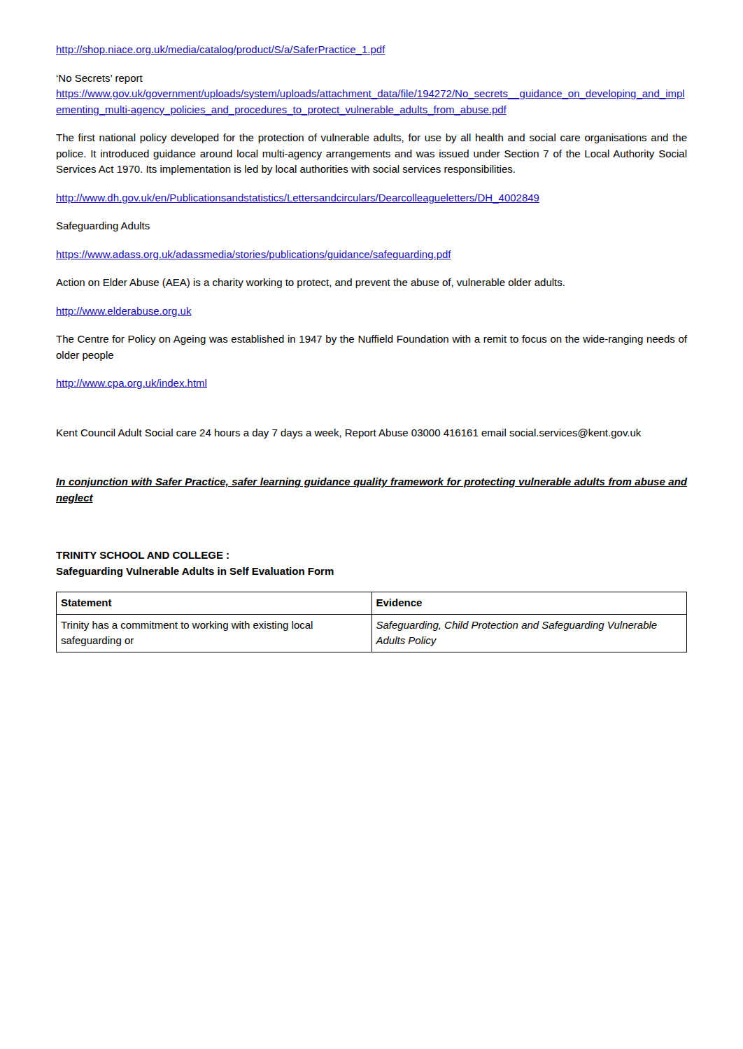http://shop.niace.org.uk/media/catalog/product/S/a/SaferPractice_1.pdf
‘No Secrets’ report
https://www.gov.uk/government/uploads/system/uploads/attachment_data/file/194272/No_secrets__guidance_on_developing_and_implementing_multi-agency_policies_and_procedures_to_protect_vulnerable_adults_from_abuse.pdf
The first national policy developed for the protection of vulnerable adults, for use by all health and social care organisations and the police. It introduced guidance around local multi-agency arrangements and was issued under Section 7 of the Local Authority Social Services Act 1970. Its implementation is led by local authorities with social services responsibilities.
http://www.dh.gov.uk/en/Publicationsandstatistics/Lettersandcirculars/Dearcolleagueletters/DH_4002849
Safeguarding Adults
https://www.adass.org.uk/adassmedia/stories/publications/guidance/safeguarding.pdf
Action on Elder Abuse (AEA) is a charity working to protect, and prevent the abuse of, vulnerable older adults.
http://www.elderabuse.org.uk
The Centre for Policy on Ageing was established in 1947 by the Nuffield Foundation with a remit to focus on the wide-ranging needs of older people
http://www.cpa.org.uk/index.html
Kent Council Adult Social care 24 hours a day 7 days a week, Report Abuse 03000 416161 email social.services@kent.gov.uk
In conjunction with Safer Practice, safer learning guidance quality framework for protecting vulnerable adults from abuse and neglect
TRINITY SCHOOL AND COLLEGE :
Safeguarding Vulnerable Adults in Self Evaluation Form
| Statement | Evidence |
| --- | --- |
| Trinity has a commitment to working with existing local safeguarding or | Safeguarding, Child Protection and Safeguarding Vulnerable Adults Policy |